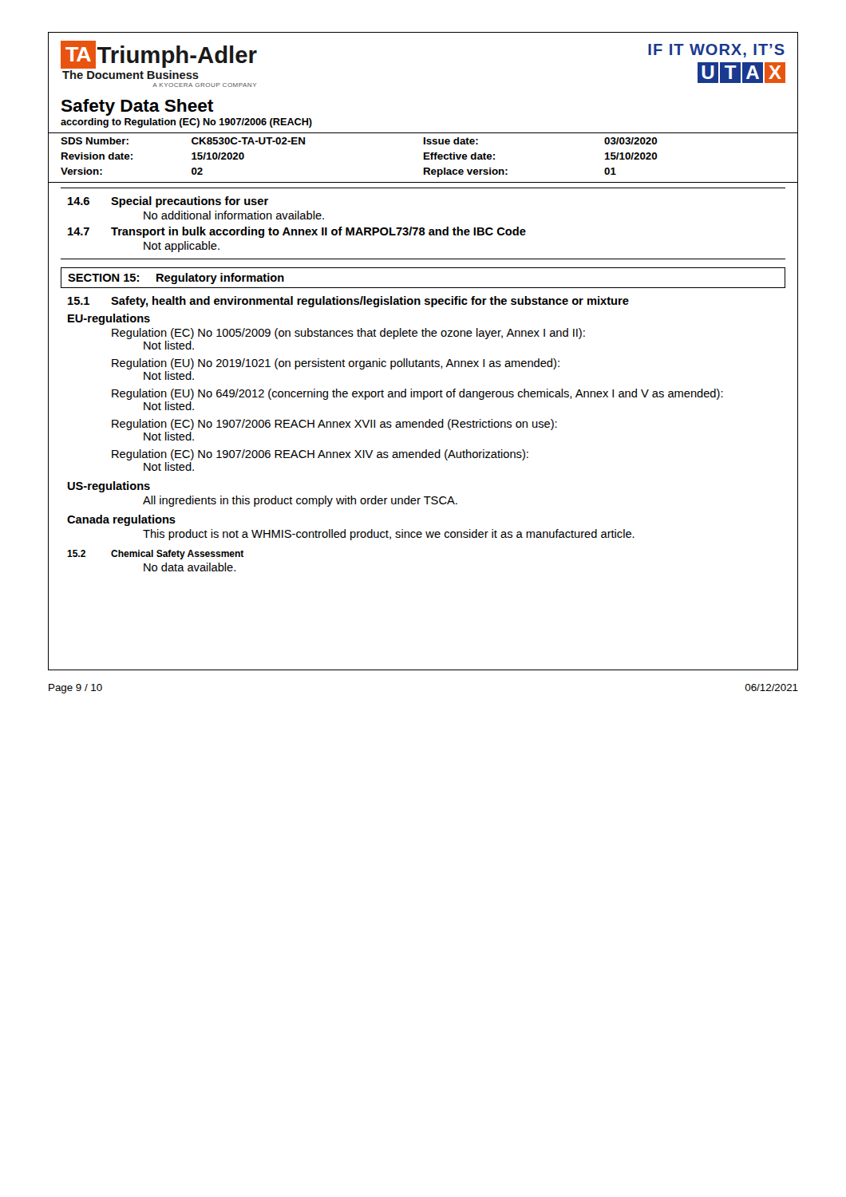TA Triumph-Adler
The Document Business
A KYOCERA GROUP COMPANY
IF IT WORX, IT’S
UTAX
Safety Data Sheet
according to Regulation (EC) No 1907/2006 (REACH)
| SDS Number: | CK8530C-TA-UT-02-EN | Issue date: | 03/03/2020 |
| Revision date: | 15/10/2020 | Effective date: | 15/10/2020 |
| Version: | 02 | Replace version: | 01 |
14.6
Special precautions for user
No additional information available.
14.7
Transport in bulk according to Annex II of MARPOL73/78 and the IBC Code
Not applicable.
SECTION 15: Regulatory information
15.1
Safety, health and environmental regulations/legislation specific for the substance or mixture
EU-regulations
Regulation (EC) No 1005/2009 (on substances that deplete the ozone layer, Annex I and II):
Not listed.
Regulation (EU) No 2019/1021 (on persistent organic pollutants, Annex I as amended):
Not listed.
Regulation (EU) No 649/2012 (concerning the export and import of dangerous chemicals, Annex I and V as amended):
Not listed.
Regulation (EC) No 1907/2006 REACH Annex XVII as amended (Restrictions on use):
Not listed.
Regulation (EC) No 1907/2006 REACH Annex XIV as amended (Authorizations):
Not listed.
US-regulations
All ingredients in this product comply with order under TSCA.
Canada regulations
This product is not a WHMIS-controlled product, since we consider it as a manufactured article.
15.2
Chemical Safety Assessment
No data available.
Page 9 / 10
06/12/2021